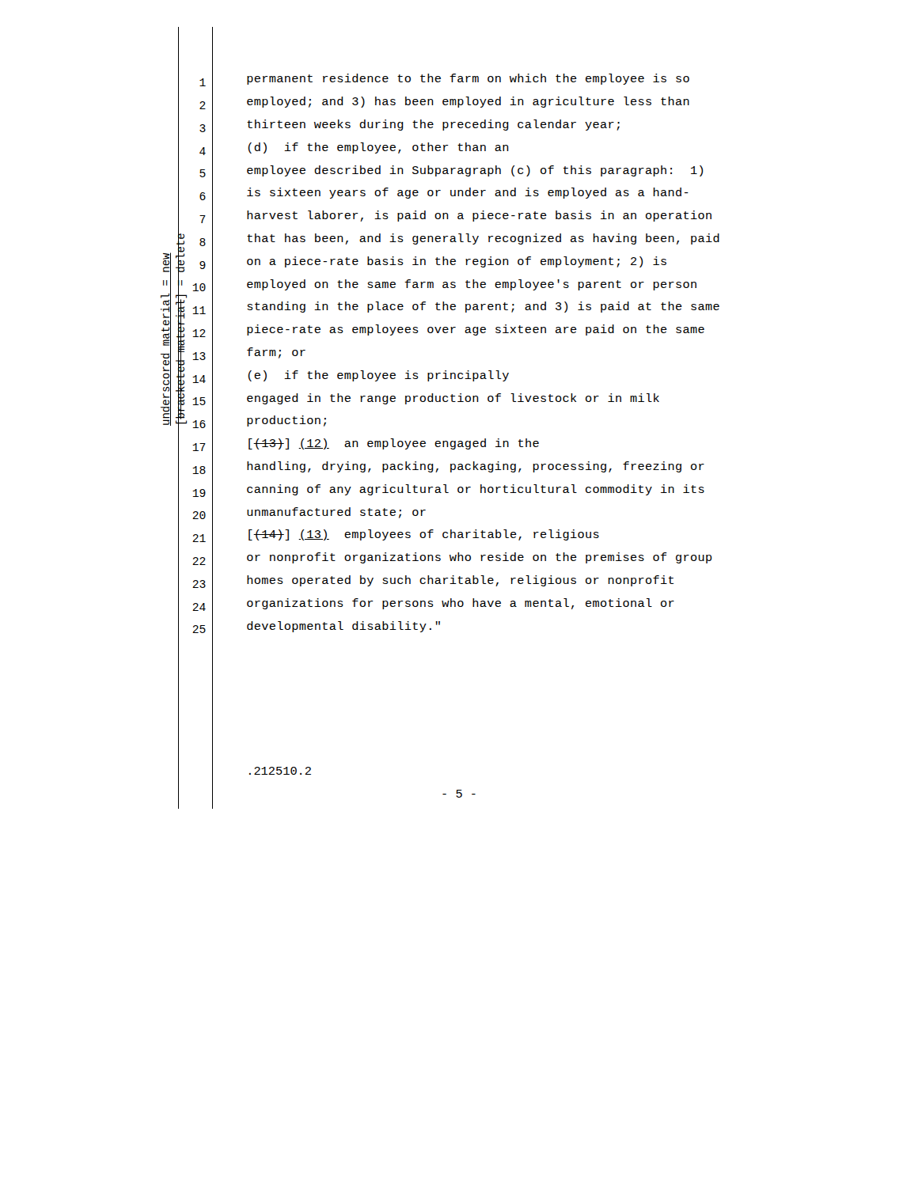underscored material = new [bracketed material] = delete
1
2
3
4
5
6
7
8
9
10
11
12
13
14
15
16
17
18
19
20
21
22
23
24
25
permanent residence to the farm on which the employee is so
employed; and 3) has been employed in agriculture less than
thirteen weeks during the preceding calendar year;
(d) if the employee, other than an
employee described in Subparagraph (c) of this paragraph: 1)
is sixteen years of age or under and is employed as a hand-
harvest laborer, is paid on a piece-rate basis in an operation
that has been, and is generally recognized as having been, paid
on a piece-rate basis in the region of employment; 2) is
employed on the same farm as the employee's parent or person
standing in the place of the parent; and 3) is paid at the same
piece-rate as employees over age sixteen are paid on the same
farm; or
(e) if the employee is principally
engaged in the range production of livestock or in milk
production;
[(13)] (12) an employee engaged in the
handling, drying, packing, packaging, processing, freezing or
canning of any agricultural or horticultural commodity in its
unmanufactured state; or
[(14)] (13) employees of charitable, religious
or nonprofit organizations who reside on the premises of group
homes operated by such charitable, religious or nonprofit
organizations for persons who have a mental, emotional or
developmental disability."
.212510.2
- 5 -